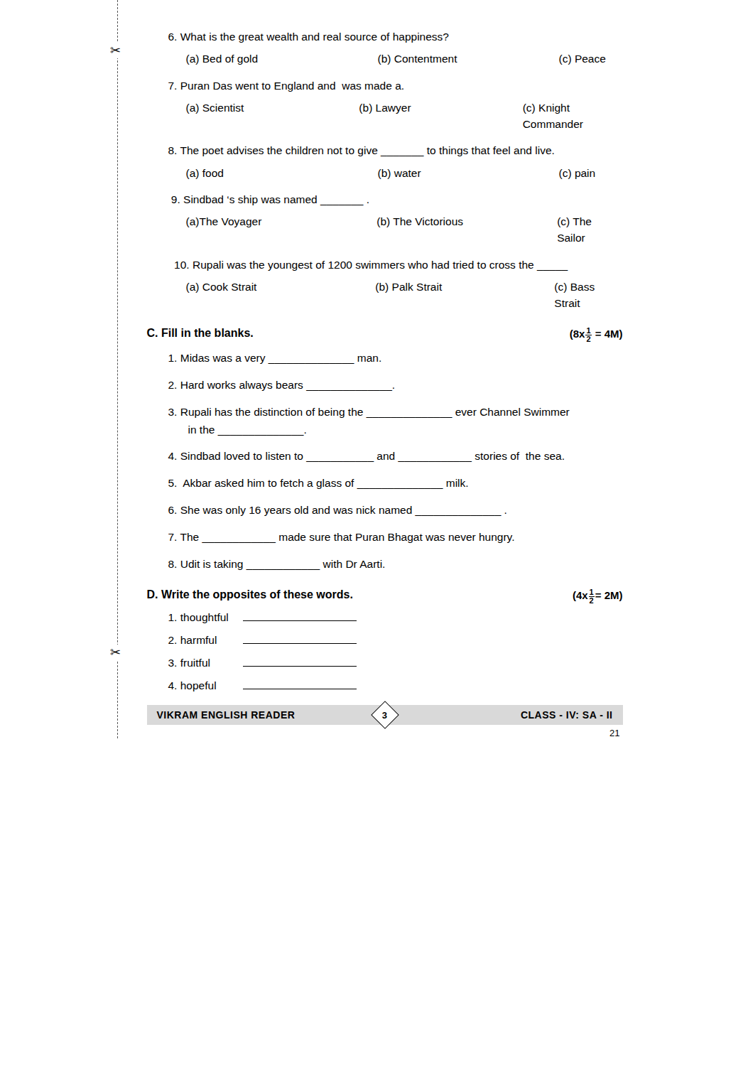✂
✂
6. What is the great wealth and real source of happiness?
(a) Bed of gold (b) Contentment (c) Peace
7. Puran Das went to England and was made a.
(a) Scientist (b) Lawyer (c) Knight Commander
8. The poet advises the children not to give _______ to things that feel and live.
(a) food (b) water (c) pain
9. Sindbad ‘s ship was named _______ .
(a)The Voyager (b) The Victorious (c) The Sailor
10. Rupali was the youngest of 1200 swimmers who had tried to cross the _____
(a) Cook Strait (b) Palk Strait (c) Bass Strait
C. Fill in the blanks. (8x12 = 4M)
1. Midas was a very ______________ man.
2. Hard works always bears ______________.
3. Rupali has the distinction of being the ______________ ever Channel Swimmer in the ______________.
4. Sindbad loved to listen to ___________ and ____________ stories of the sea.
5. Akbar asked him to fetch a glass of ______________ milk.
6. She was only 16 years old and was nick named ______________ .
7. The ____________ made sure that Puran Bhagat was never hungry.
8. Udit is taking ____________ with Dr Aarti.
D. Write the opposites of these words. (4x12= 2M)
1. thoughtful
2. harmful
3. fruitful
4. hopeful
VIKRAM ENGLISH READER 3 CLASS - IV: SA - II
21